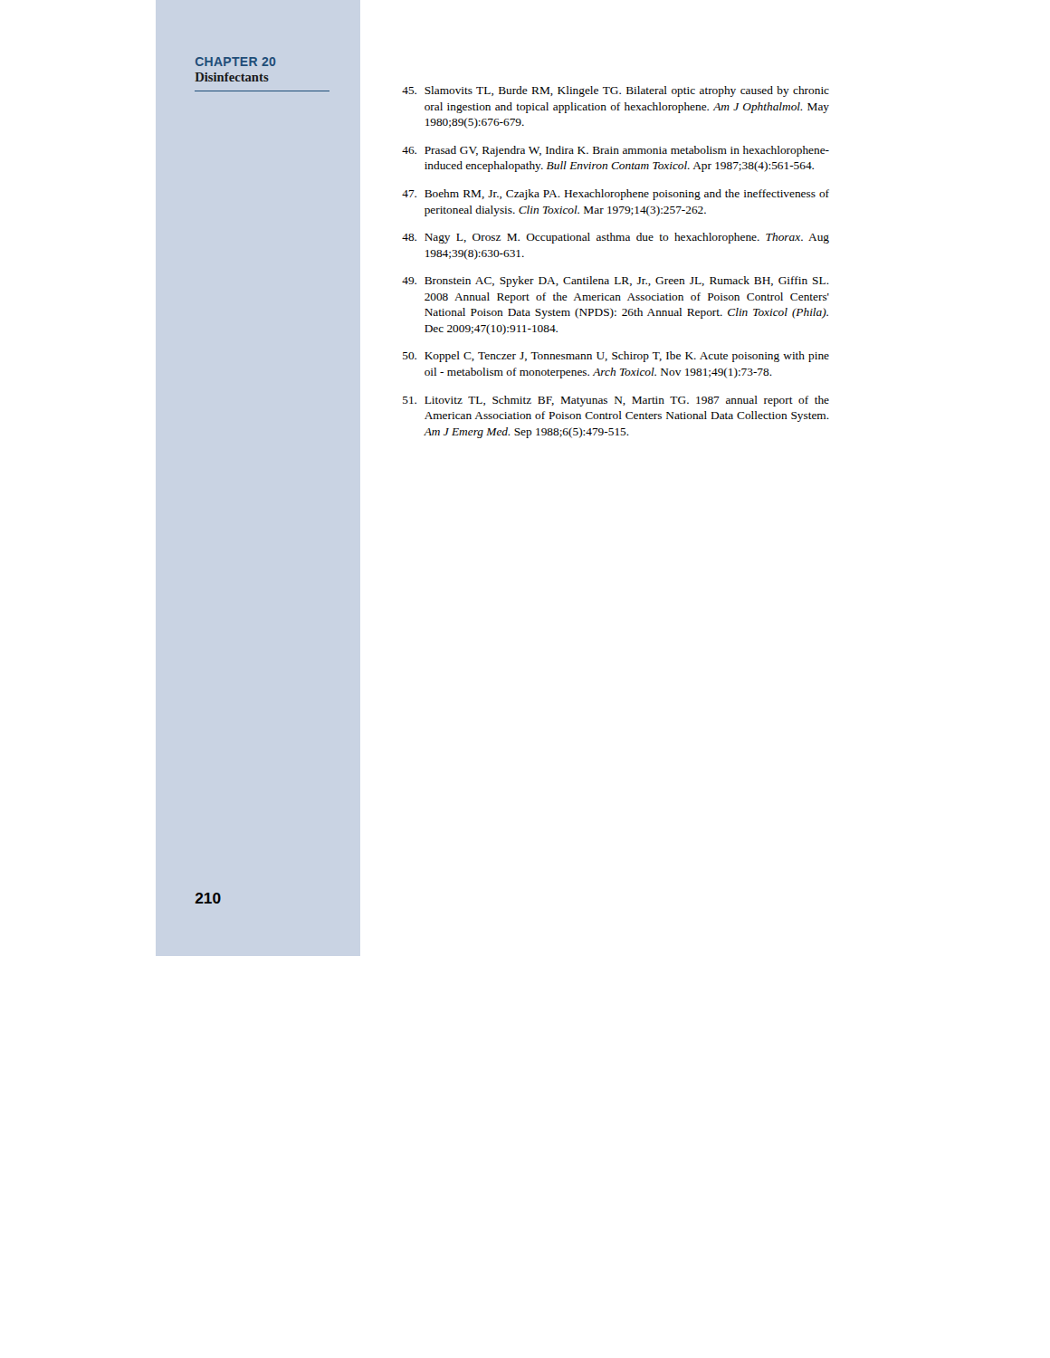CHAPTER 20
Disinfectants
Slamovits TL, Burde RM, Klingele TG. Bilateral optic atrophy caused by chronic oral ingestion and topical application of hexachlorophene. Am J Ophthalmol. May 1980;89(5):676-679.
Prasad GV, Rajendra W, Indira K. Brain ammonia metabolism in hexachlorophene-induced encephalopathy. Bull Environ Contam Toxicol. Apr 1987;38(4):561-564.
Boehm RM, Jr., Czajka PA. Hexachlorophene poisoning and the ineffectiveness of peritoneal dialysis. Clin Toxicol. Mar 1979;14(3):257-262.
Nagy L, Orosz M. Occupational asthma due to hexachlorophene. Thorax. Aug 1984;39(8):630-631.
Bronstein AC, Spyker DA, Cantilena LR, Jr., Green JL, Rumack BH, Giffin SL. 2008 Annual Report of the American Association of Poison Control Centers' National Poison Data System (NPDS): 26th Annual Report. Clin Toxicol (Phila). Dec 2009;47(10):911-1084.
Koppel C, Tenczer J, Tonnesmann U, Schirop T, Ibe K. Acute poisoning with pine oil - metabolism of monoterpenes. Arch Toxicol. Nov 1981;49(1):73-78.
Litovitz TL, Schmitz BF, Matyunas N, Martin TG. 1987 annual report of the American Association of Poison Control Centers National Data Collection System. Am J Emerg Med. Sep 1988;6(5):479-515.
210